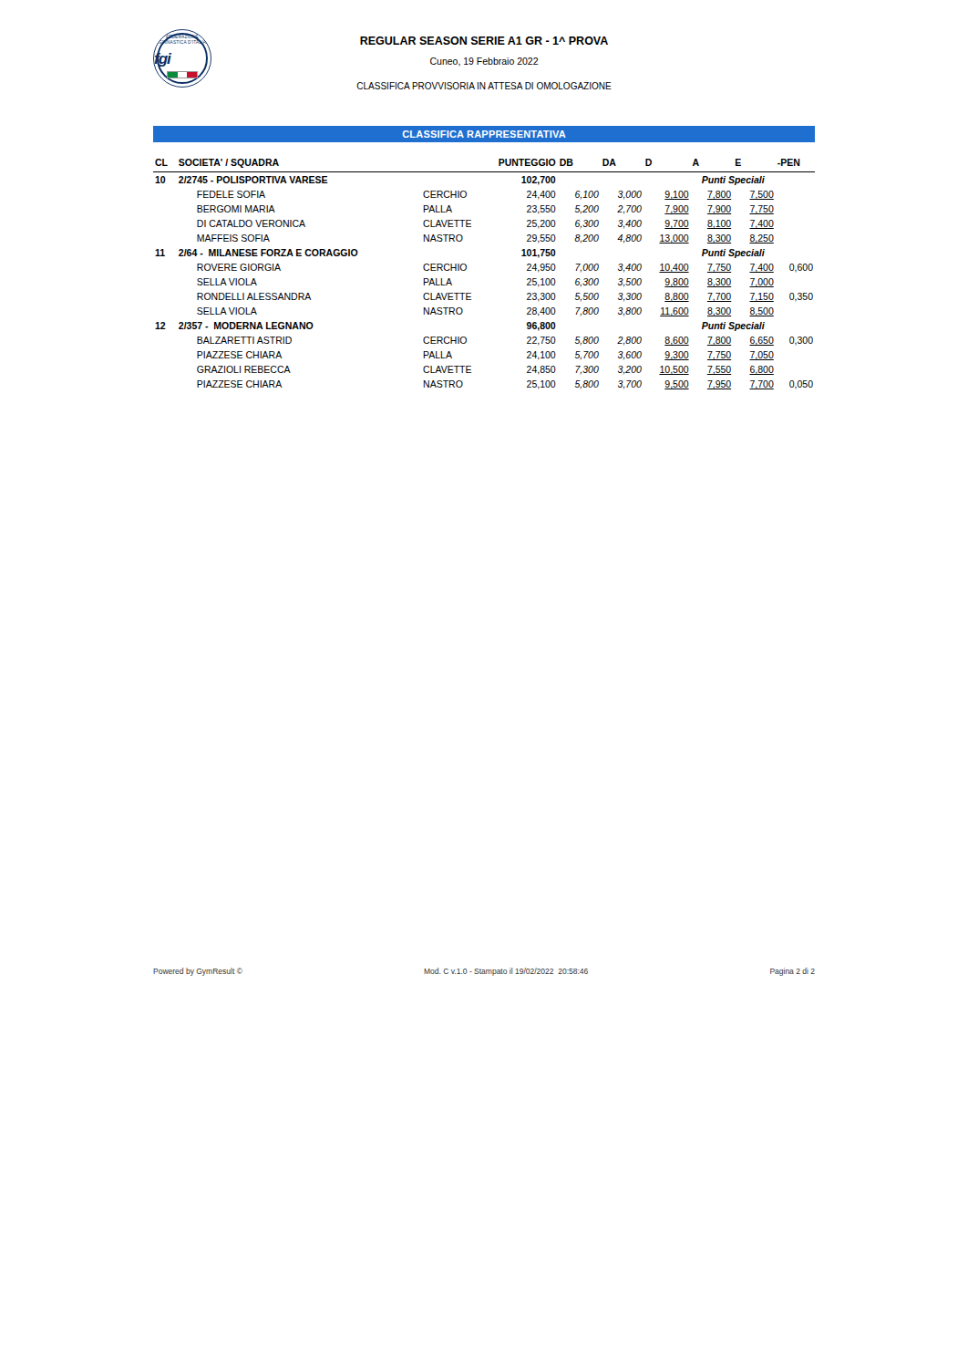FEDERAZIONE GINNASTICA D'ITALIA
fgi
REGULAR SEASON SERIE A1 GR - 1^ PROVA
Cuneo, 19 Febbraio 2022
CLASSIFICA PROVVISORIA IN ATTESA DI OMOLOGAZIONE
CLASSIFICA RAPPRESENTATIVA
| CL | SOCIETA' / SQUADRA | | PUNTEGGIO | DB | DA | D | A | E | -PEN |
| --- | --- | --- | --- | --- | --- | --- | --- | --- | --- |
| 10 | 2/2745 - POLISPORTIVA VARESE | | 102,700 | | | | Punti Speciali | |
| | FEDELE SOFIA | CERCHIO | 24,400 | 6,100 | 3,000 | 9,100 | 7,800 | 7,500 | |
| | BERGOMI MARIA | PALLA | 23,550 | 5,200 | 2,700 | 7,900 | 7,900 | 7,750 | |
| | DI CATALDO VERONICA | CLAVETTE | 25,200 | 6,300 | 3,400 | 9,700 | 8,100 | 7,400 | |
| | MAFFEIS SOFIA | NASTRO | 29,550 | 8,200 | 4,800 | 13,000 | 8,300 | 8,250 | |
| 11 | 2/64 - MILANESE FORZA E CORAGGIO | | 101,750 | | | | Punti Speciali | |
| | ROVERE GIORGIA | CERCHIO | 24,950 | 7,000 | 3,400 | 10,400 | 7,750 | 7,400 | 0,600 |
| | SELLA VIOLA | PALLA | 25,100 | 6,300 | 3,500 | 9,800 | 8,300 | 7,000 | |
| | RONDELLI ALESSANDRA | CLAVETTE | 23,300 | 5,500 | 3,300 | 8,800 | 7,700 | 7,150 | 0,350 |
| | SELLA VIOLA | NASTRO | 28,400 | 7,800 | 3,800 | 11,600 | 8,300 | 8,500 | |
| 12 | 2/357 - MODERNA LEGNANO | | 96,800 | | | | Punti Speciali | |
| | BALZARETTI ASTRID | CERCHIO | 22,750 | 5,800 | 2,800 | 8,600 | 7,800 | 6,650 | 0,300 |
| | PIAZZESE CHIARA | PALLA | 24,100 | 5,700 | 3,600 | 9,300 | 7,750 | 7,050 | |
| | GRAZIOLI REBECCA | CLAVETTE | 24,850 | 7,300 | 3,200 | 10,500 | 7,550 | 6,800 | |
| | PIAZZESE CHIARA | NASTRO | 25,100 | 5,800 | 3,700 | 9,500 | 7,950 | 7,700 | 0,050 |
Powered by GymResult © Pagina 2 di 2
Mod. C v.1.0 - Stampato il 19/02/2022 20:58:46